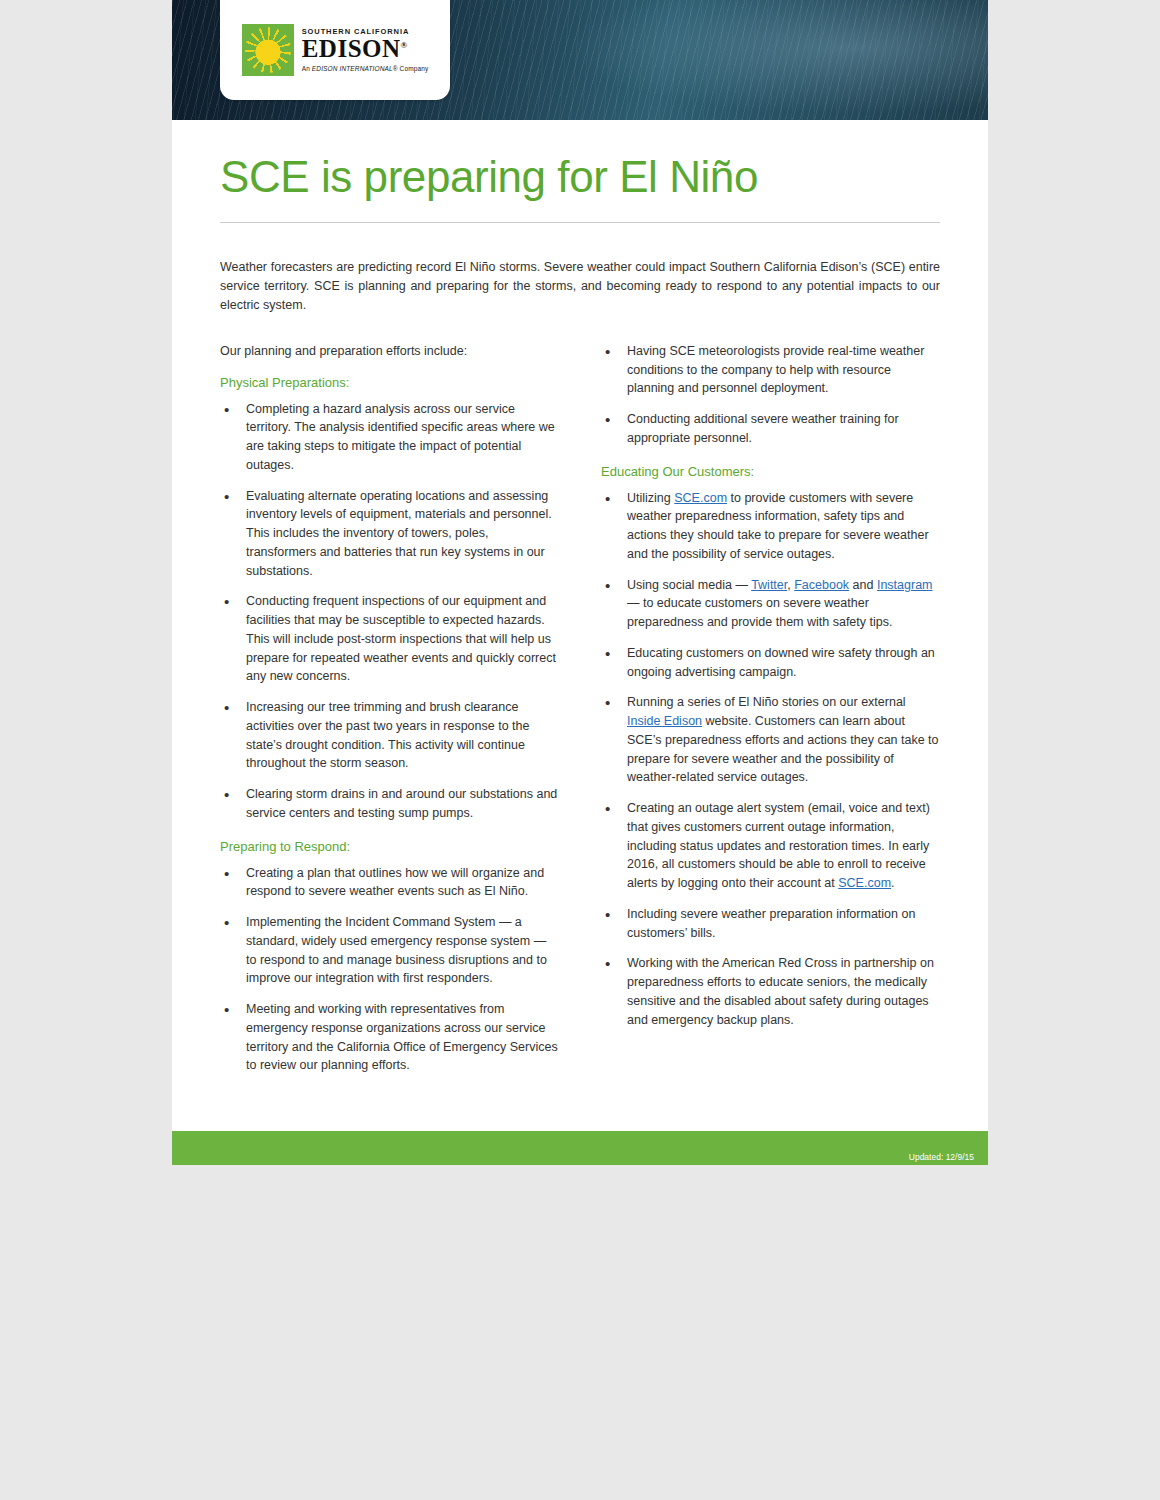Southern California EDISON® An EDISON INTERNATIONAL® Company
SCE is preparing for El Niño
Weather forecasters are predicting record El Niño storms. Severe weather could impact Southern California Edison’s (SCE) entire service territory. SCE is planning and preparing for the storms, and becoming ready to respond to any potential impacts to our electric system.
Our planning and preparation efforts include:
Physical Preparations:
Completing a hazard analysis across our service territory. The analysis identified specific areas where we are taking steps to mitigate the impact of potential outages.
Evaluating alternate operating locations and assessing inventory levels of equipment, materials and personnel. This includes the inventory of towers, poles, transformers and batteries that run key systems in our substations.
Conducting frequent inspections of our equipment and facilities that may be susceptible to expected hazards. This will include post-storm inspections that will help us prepare for repeated weather events and quickly correct any new concerns.
Increasing our tree trimming and brush clearance activities over the past two years in response to the state’s drought condition. This activity will continue throughout the storm season.
Clearing storm drains in and around our substations and service centers and testing sump pumps.
Preparing to Respond:
Creating a plan that outlines how we will organize and respond to severe weather events such as El Niño.
Implementing the Incident Command System — a standard, widely used emergency response system — to respond to and manage business disruptions and to improve our integration with first responders.
Meeting and working with representatives from emergency response organizations across our service territory and the California Office of Emergency Services to review our planning efforts.
Having SCE meteorologists provide real-time weather conditions to the company to help with resource planning and personnel deployment.
Conducting additional severe weather training for appropriate personnel.
Educating Our Customers:
Utilizing SCE.com to provide customers with severe weather preparedness information, safety tips and actions they should take to prepare for severe weather and the possibility of service outages.
Using social media — Twitter, Facebook and Instagram — to educate customers on severe weather preparedness and provide them with safety tips.
Educating customers on downed wire safety through an ongoing advertising campaign.
Running a series of El Niño stories on our external Inside Edison website. Customers can learn about SCE’s preparedness efforts and actions they can take to prepare for severe weather and the possibility of weather-related service outages.
Creating an outage alert system (email, voice and text) that gives customers current outage information, including status updates and restoration times. In early 2016, all customers should be able to enroll to receive alerts by logging onto their account at SCE.com.
Including severe weather preparation information on customers’ bills.
Working with the American Red Cross in partnership on preparedness efforts to educate seniors, the medically sensitive and the disabled about safety during outages and emergency backup plans.
Updated: 12/9/15